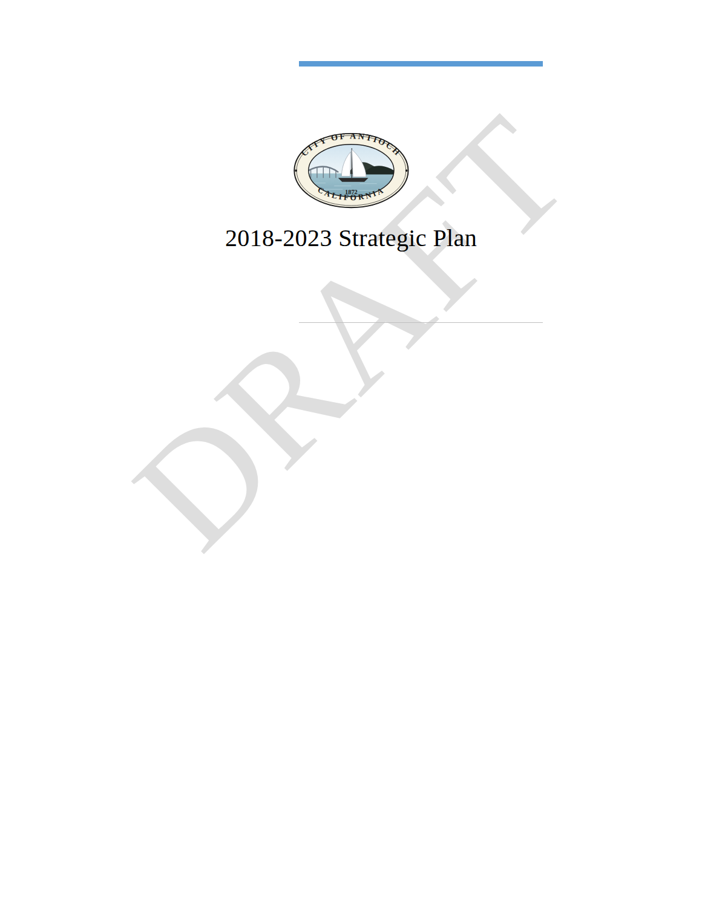DRAFT
CITY OF ANTIOCH CALIFORNIA 1872
2018-2023 Strategic Plan